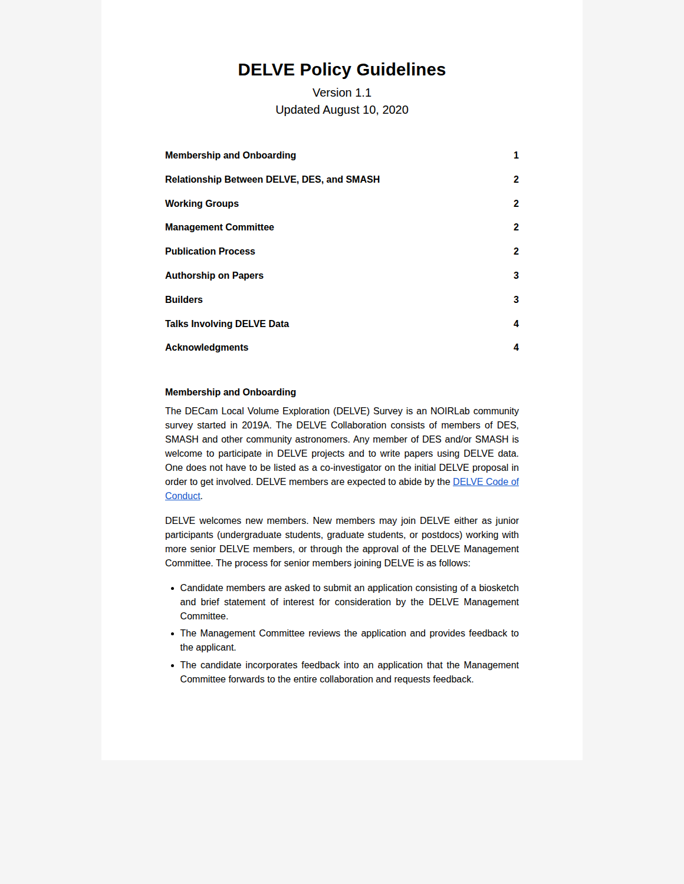DELVE Policy Guidelines
Version 1.1
Updated August 10, 2020
Membership and Onboarding 1
Relationship Between DELVE, DES, and SMASH 2
Working Groups 2
Management Committee 2
Publication Process 2
Authorship on Papers 3
Builders 3
Talks Involving DELVE Data 4
Acknowledgments 4
Membership and Onboarding
The DECam Local Volume Exploration (DELVE) Survey is an NOIRLab community survey started in 2019A. The DELVE Collaboration consists of members of DES, SMASH and other community astronomers. Any member of DES and/or SMASH is welcome to participate in DELVE projects and to write papers using DELVE data. One does not have to be listed as a co-investigator on the initial DELVE proposal in order to get involved. DELVE members are expected to abide by the DELVE Code of Conduct.
DELVE welcomes new members. New members may join DELVE either as junior participants (undergraduate students, graduate students, or postdocs) working with more senior DELVE members, or through the approval of the DELVE Management Committee. The process for senior members joining DELVE is as follows:
Candidate members are asked to submit an application consisting of a biosketch and brief statement of interest for consideration by the DELVE Management Committee.
The Management Committee reviews the application and provides feedback to the applicant.
The candidate incorporates feedback into an application that the Management Committee forwards to the entire collaboration and requests feedback.